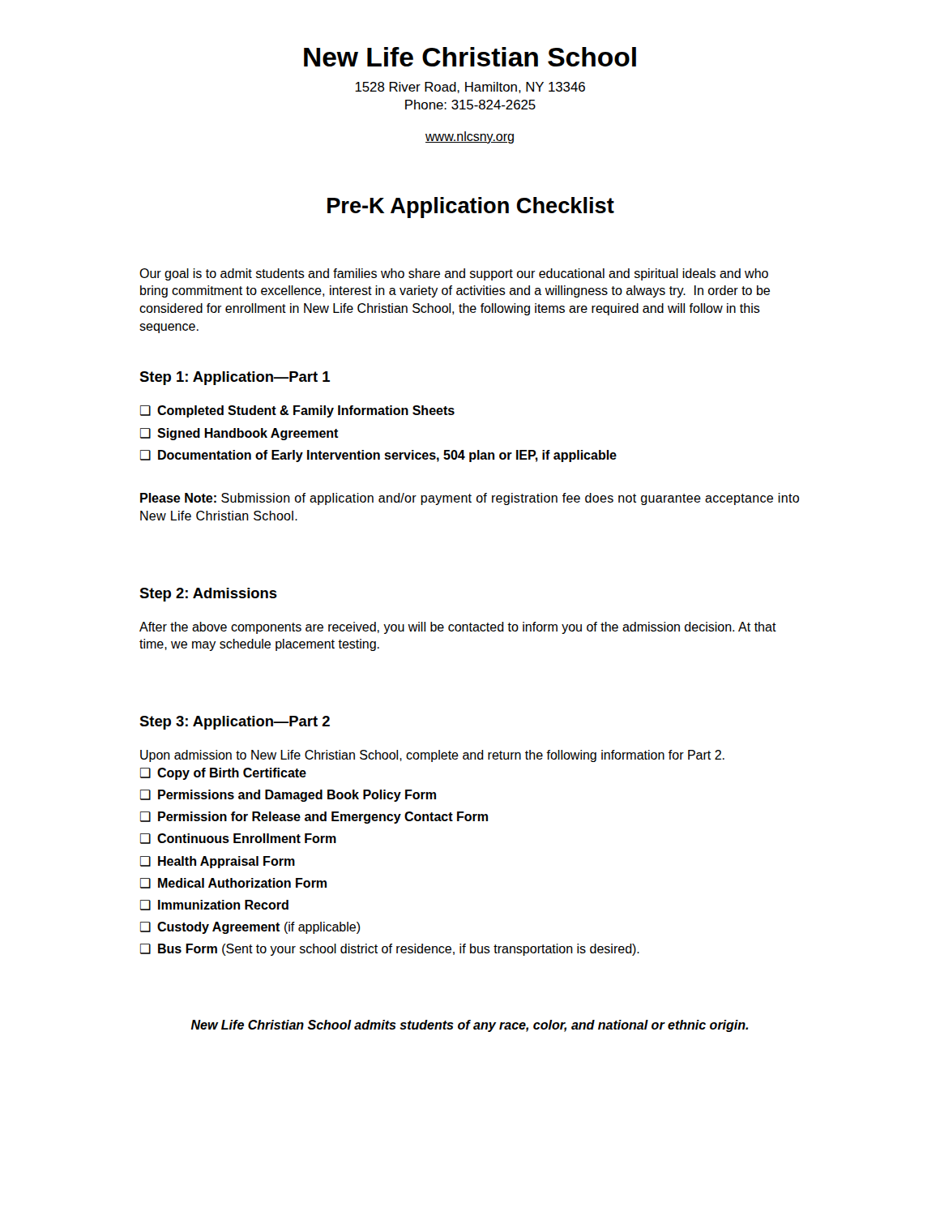New Life Christian School
1528 River Road, Hamilton, NY 13346
Phone: 315-824-2625
www.nlcsny.org
Pre-K Application Checklist
Our goal is to admit students and families who share and support our educational and spiritual ideals and who bring commitment to excellence, interest in a variety of activities and a willingness to always try. In order to be considered for enrollment in New Life Christian School, the following items are required and will follow in this sequence.
Step 1: Application—Part 1
Completed Student & Family Information Sheets
Signed Handbook Agreement
Documentation of Early Intervention services, 504 plan or IEP, if applicable
Please Note: Submission of application and/or payment of registration fee does not guarantee acceptance into New Life Christian School.
Step 2: Admissions
After the above components are received, you will be contacted to inform you of the admission decision. At that time, we may schedule placement testing.
Step 3: Application—Part 2
Upon admission to New Life Christian School, complete and return the following information for Part 2.
Copy of Birth Certificate
Permissions and Damaged Book Policy Form
Permission for Release and Emergency Contact Form
Continuous Enrollment Form
Health Appraisal Form
Medical Authorization Form
Immunization Record
Custody Agreement (if applicable)
Bus Form (Sent to your school district of residence, if bus transportation is desired).
New Life Christian School admits students of any race, color, and national or ethnic origin.